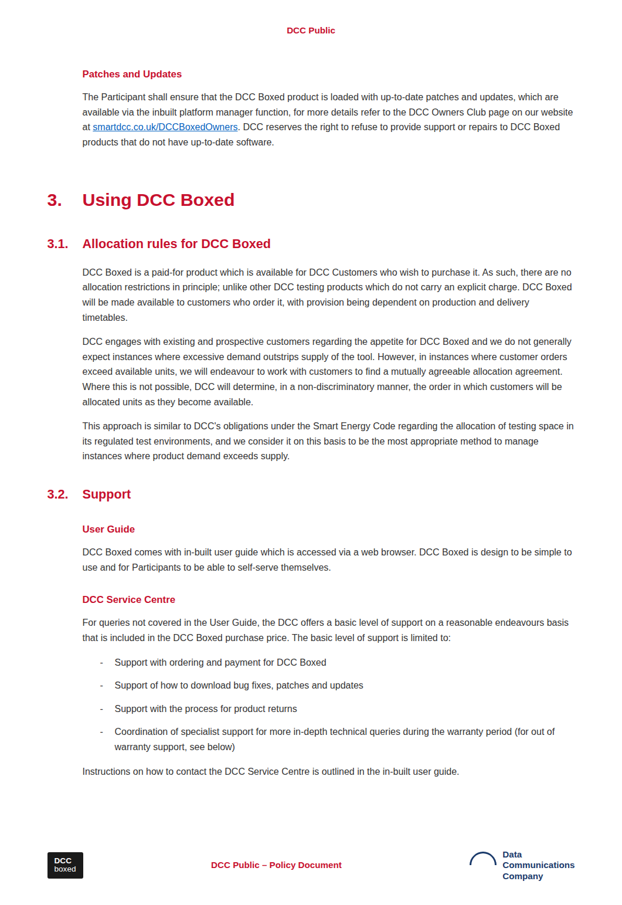DCC Public
Patches and Updates
The Participant shall ensure that the DCC Boxed product is loaded with up-to-date patches and updates, which are available via the inbuilt platform manager function, for more details refer to the DCC Owners Club page on our website at smartdcc.co.uk/DCCBoxedOwners. DCC reserves the right to refuse to provide support or repairs to DCC Boxed products that do not have up-to-date software.
3. Using DCC Boxed
3.1. Allocation rules for DCC Boxed
DCC Boxed is a paid-for product which is available for DCC Customers who wish to purchase it. As such, there are no allocation restrictions in principle; unlike other DCC testing products which do not carry an explicit charge. DCC Boxed will be made available to customers who order it, with provision being dependent on production and delivery timetables.
DCC engages with existing and prospective customers regarding the appetite for DCC Boxed and we do not generally expect instances where excessive demand outstrips supply of the tool. However, in instances where customer orders exceed available units, we will endeavour to work with customers to find a mutually agreeable allocation agreement. Where this is not possible, DCC will determine, in a non-discriminatory manner, the order in which customers will be allocated units as they become available.
This approach is similar to DCC's obligations under the Smart Energy Code regarding the allocation of testing space in its regulated test environments, and we consider it on this basis to be the most appropriate method to manage instances where product demand exceeds supply.
3.2. Support
User Guide
DCC Boxed comes with in-built user guide which is accessed via a web browser. DCC Boxed is design to be simple to use and for Participants to be able to self-serve themselves.
DCC Service Centre
For queries not covered in the User Guide, the DCC offers a basic level of support on a reasonable endeavours basis that is included in the DCC Boxed purchase price. The basic level of support is limited to:
Support with ordering and payment for DCC Boxed
Support of how to download bug fixes, patches and updates
Support with the process for product returns
Coordination of specialist support for more in-depth technical queries during the warranty period (for out of warranty support, see below)
Instructions on how to contact the DCC Service Centre is outlined in the in-built user guide.
DCC
boxed
DCC Public – Policy Document
Data
Communications
Company